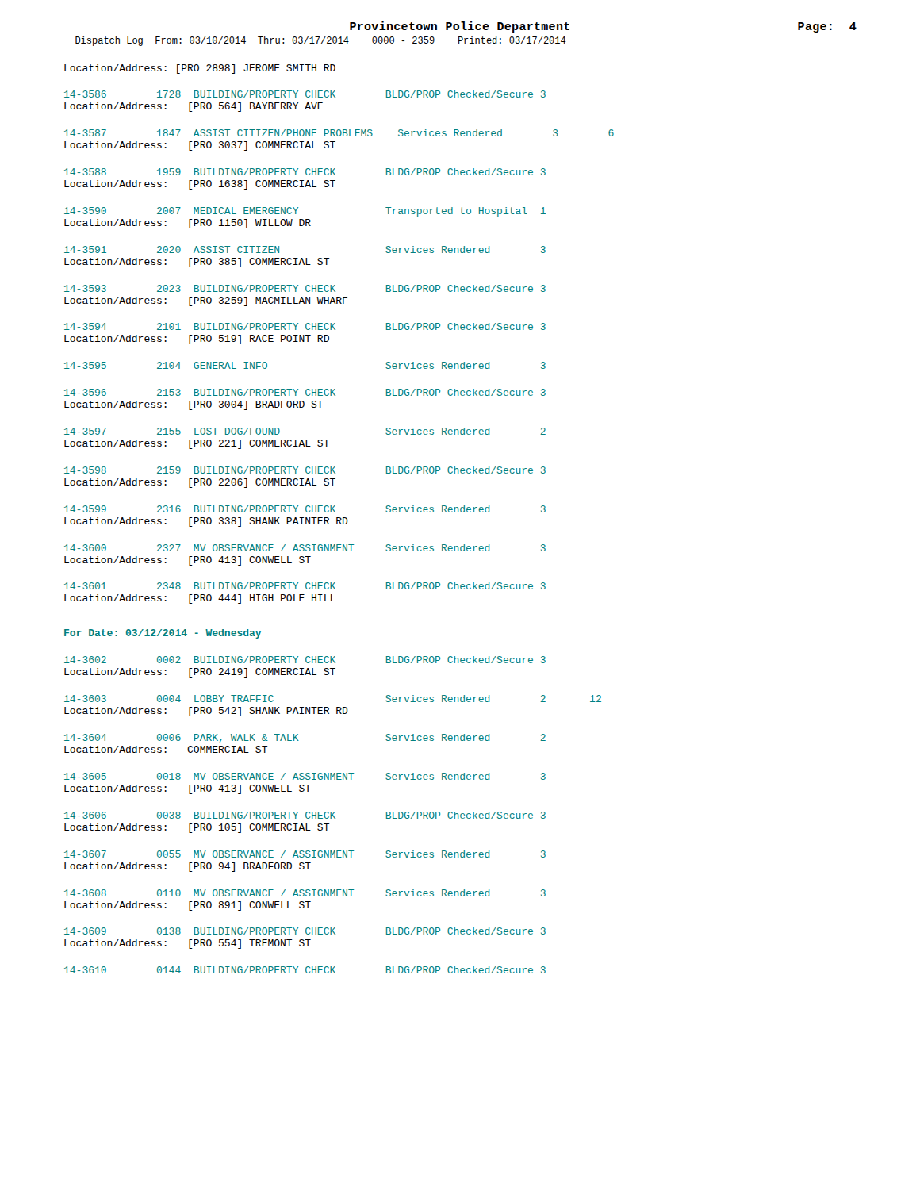Provincetown Police DepartmentPage: 4
Dispatch Log From: 03/10/2014 Thru: 03/17/2014 0000 - 2359 Printed: 03/17/2014
Location/Address: [PRO 2898] JEROME SMITH RD
14-3586 1728 BUILDING/PROPERTY CHECK BLDG/PROP Checked/Secure 3 Location/Address: [PRO 564] BAYBERRY AVE
14-3587 1847 ASSIST CITIZEN/PHONE PROBLEMS Services Rendered 3 6 Location/Address: [PRO 3037] COMMERCIAL ST
14-3588 1959 BUILDING/PROPERTY CHECK BLDG/PROP Checked/Secure 3 Location/Address: [PRO 1638] COMMERCIAL ST
14-3590 2007 MEDICAL EMERGENCY Transported to Hospital 1 Location/Address: [PRO 1150] WILLOW DR
14-3591 2020 ASSIST CITIZEN Services Rendered 3 Location/Address: [PRO 385] COMMERCIAL ST
14-3593 2023 BUILDING/PROPERTY CHECK BLDG/PROP Checked/Secure 3 Location/Address: [PRO 3259] MACMILLAN WHARF
14-3594 2101 BUILDING/PROPERTY CHECK BLDG/PROP Checked/Secure 3 Location/Address: [PRO 519] RACE POINT RD
14-3595 2104 GENERAL INFO Services Rendered 3
14-3596 2153 BUILDING/PROPERTY CHECK BLDG/PROP Checked/Secure 3 Location/Address: [PRO 3004] BRADFORD ST
14-3597 2155 LOST DOG/FOUND Services Rendered 2 Location/Address: [PRO 221] COMMERCIAL ST
14-3598 2159 BUILDING/PROPERTY CHECK BLDG/PROP Checked/Secure 3 Location/Address: [PRO 2206] COMMERCIAL ST
14-3599 2316 BUILDING/PROPERTY CHECK Services Rendered 3 Location/Address: [PRO 338] SHANK PAINTER RD
14-3600 2327 MV OBSERVANCE / ASSIGNMENT Services Rendered 3 Location/Address: [PRO 413] CONWELL ST
14-3601 2348 BUILDING/PROPERTY CHECK BLDG/PROP Checked/Secure 3 Location/Address: [PRO 444] HIGH POLE HILL
For Date: 03/12/2014 - Wednesday
14-3602 0002 BUILDING/PROPERTY CHECK BLDG/PROP Checked/Secure 3 Location/Address: [PRO 2419] COMMERCIAL ST
14-3603 0004 LOBBY TRAFFIC Services Rendered 2 12 Location/Address: [PRO 542] SHANK PAINTER RD
14-3604 0006 PARK, WALK & TALK Services Rendered 2 Location/Address: COMMERCIAL ST
14-3605 0018 MV OBSERVANCE / ASSIGNMENT Services Rendered 3 Location/Address: [PRO 413] CONWELL ST
14-3606 0038 BUILDING/PROPERTY CHECK BLDG/PROP Checked/Secure 3 Location/Address: [PRO 105] COMMERCIAL ST
14-3607 0055 MV OBSERVANCE / ASSIGNMENT Services Rendered 3 Location/Address: [PRO 94] BRADFORD ST
14-3608 0110 MV OBSERVANCE / ASSIGNMENT Services Rendered 3 Location/Address: [PRO 891] CONWELL ST
14-3609 0138 BUILDING/PROPERTY CHECK BLDG/PROP Checked/Secure 3 Location/Address: [PRO 554] TREMONT ST
14-3610 0144 BUILDING/PROPERTY CHECK BLDG/PROP Checked/Secure 3